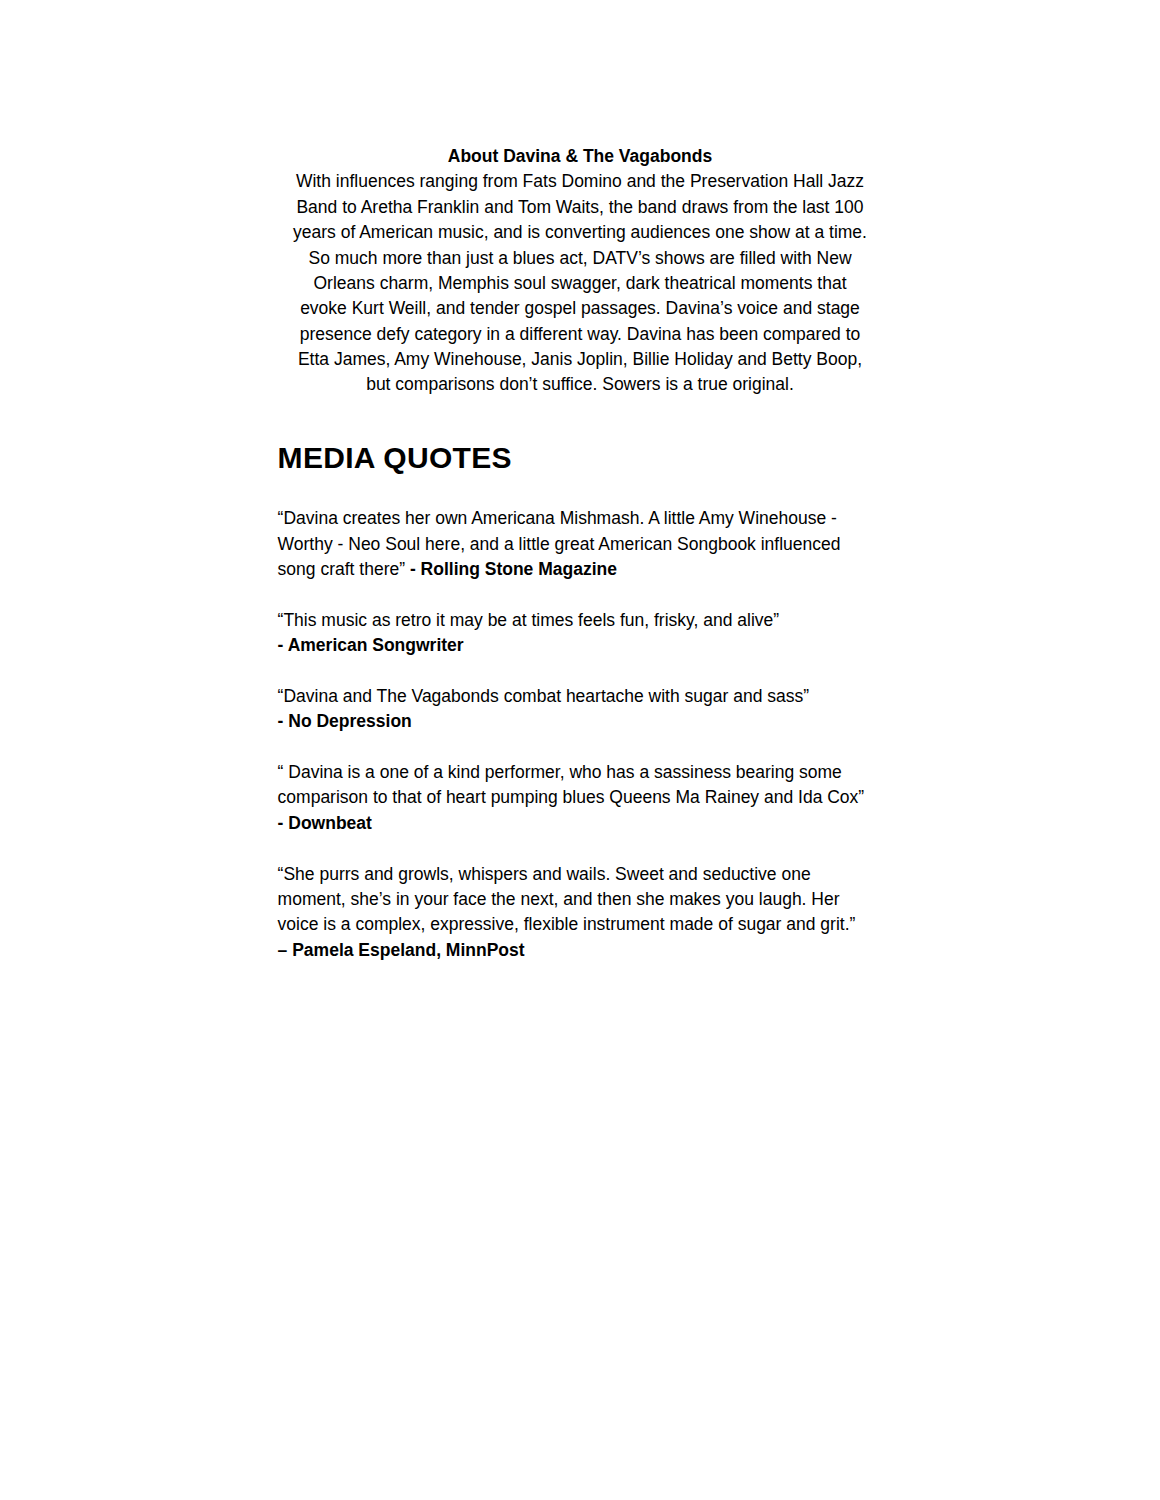About Davina & The Vagabonds
With influences ranging from Fats Domino and the Preservation Hall Jazz Band to Aretha Franklin and Tom Waits, the band draws from the last 100 years of American music, and is converting audiences one show at a time. So much more than just a blues act, DATV’s shows are filled with New Orleans charm, Memphis soul swagger, dark theatrical moments that evoke Kurt Weill, and tender gospel passages. Davina’s voice and stage presence defy category in a different way. Davina has been compared to Etta James, Amy Winehouse, Janis Joplin, Billie Holiday and Betty Boop, but comparisons don’t suffice. Sowers is a true original.
Media Quotes
“Davina creates her own Americana Mishmash. A little Amy Winehouse - Worthy - Neo Soul here, and a little great American Songbook influenced song craft there” - Rolling Stone Magazine
“This music as retro it may be at times feels fun, frisky, and alive”
- American Songwriter
“Davina and The Vagabonds combat heartache with sugar and sass”
- No Depression
“ Davina is a one of a kind performer, who has a sassiness bearing some comparison to that of heart pumping blues Queens Ma Rainey and Ida Cox”
- Downbeat
“She purrs and growls, whispers and wails. Sweet and seductive one moment, she’s in your face the next, and then she makes you laugh. Her voice is a complex, expressive, flexible instrument made of sugar and grit.”
– Pamela Espeland, MinnPost